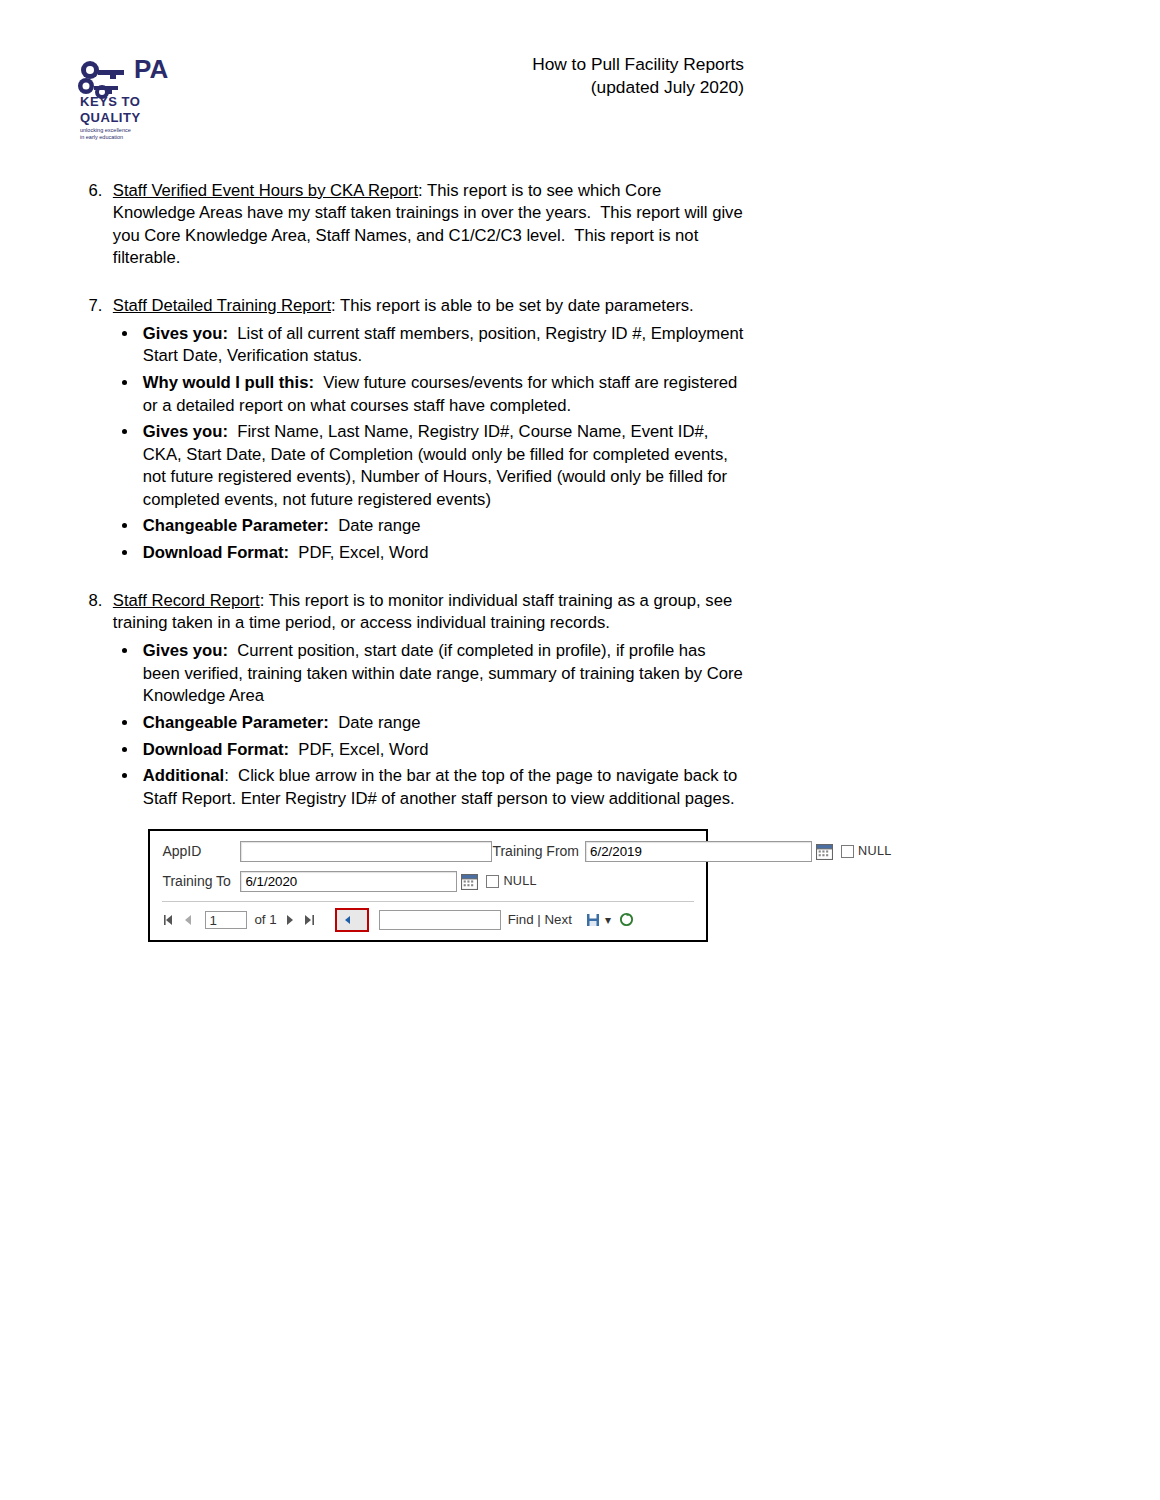PA KEYS TO QUALITY unlocking excellence in early education
How to Pull Facility Reports
(updated July 2020)
Staff Verified Event Hours by CKA Report: This report is to see which Core Knowledge Areas have my staff taken trainings in over the years. This report will give you Core Knowledge Area, Staff Names, and C1/C2/C3 level. This report is not filterable.
Staff Detailed Training Report: This report is able to be set by date parameters.
Gives you: List of all current staff members, position, Registry ID #, Employment Start Date, Verification status.
Why would I pull this: View future courses/events for which staff are registered or a detailed report on what courses staff have completed.
Gives you: First Name, Last Name, Registry ID#, Course Name, Event ID#, CKA, Start Date, Date of Completion (would only be filled for completed events, not future registered events), Number of Hours, Verified (would only be filled for completed events, not future registered events)
Changeable Parameter: Date range
Download Format: PDF, Excel, Word
Staff Record Report: This report is to monitor individual staff training as a group, see training taken in a time period, or access individual training records.
Gives you: Current position, start date (if completed in profile), if profile has been verified, training taken within date range, summary of training taken by Core Knowledge Area
Changeable Parameter: Date range
Download Format: PDF, Excel, Word
Additional: Click blue arrow in the bar at the top of the page to navigate back to Staff Report. Enter Registry ID# of another staff person to view additional pages.
AppID Training From 6/2/2019 NULL
Training To 6/1/2020 NULL
1 of 1 Find | Next ▾